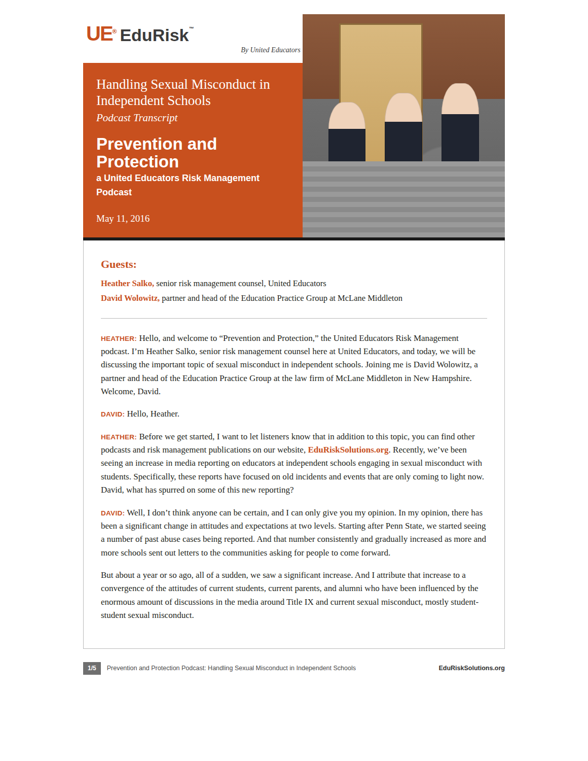UE® EduRisk™
By United Educators
Handling Sexual Misconduct in
Independent Schools
Podcast Transcript
Prevention and Protection
a United Educators Risk Management Podcast
May 11, 2016
Guests:
Heather Salko, senior risk management counsel, United Educators
David Wolowitz, partner and head of the Education Practice Group at McLane Middleton
Heather: Hello, and welcome to “Prevention and Protection,” the United Educators Risk Management podcast. I’m Heather Salko, senior risk management counsel here at United Educators, and today, we will be discussing the important topic of sexual misconduct in independent schools. Joining me is David Wolowitz, a partner and head of the Education Practice Group at the law firm of McLane Middleton in New Hampshire. Welcome, David.
David: Hello, Heather.
Heather: Before we get started, I want to let listeners know that in addition to this topic, you can find other podcasts and risk management publications on our website, EduRiskSolutions.org. Recently, we’ve been seeing an increase in media reporting on educators at independent schools engaging in sexual misconduct with students. Specifically, these reports have focused on old incidents and events that are only coming to light now. David, what has spurred on some of this new reporting?
David: Well, I don’t think anyone can be certain, and I can only give you my opinion. In my opinion, there has been a significant change in attitudes and expectations at two levels. Starting after Penn State, we started seeing a number of past abuse cases being reported. And that number consistently and gradually increased as more and more schools sent out letters to the communities asking for people to come forward.
But about a year or so ago, all of a sudden, we saw a significant increase. And I attribute that increase to a convergence of the attitudes of current students, current parents, and alumni who have been influenced by the enormous amount of discussions in the media around Title IX and current sexual misconduct, mostly student-student sexual misconduct.
1/5 Prevention and Protection Podcast: Handling Sexual Misconduct in Independent Schools EduRiskSolutions.org